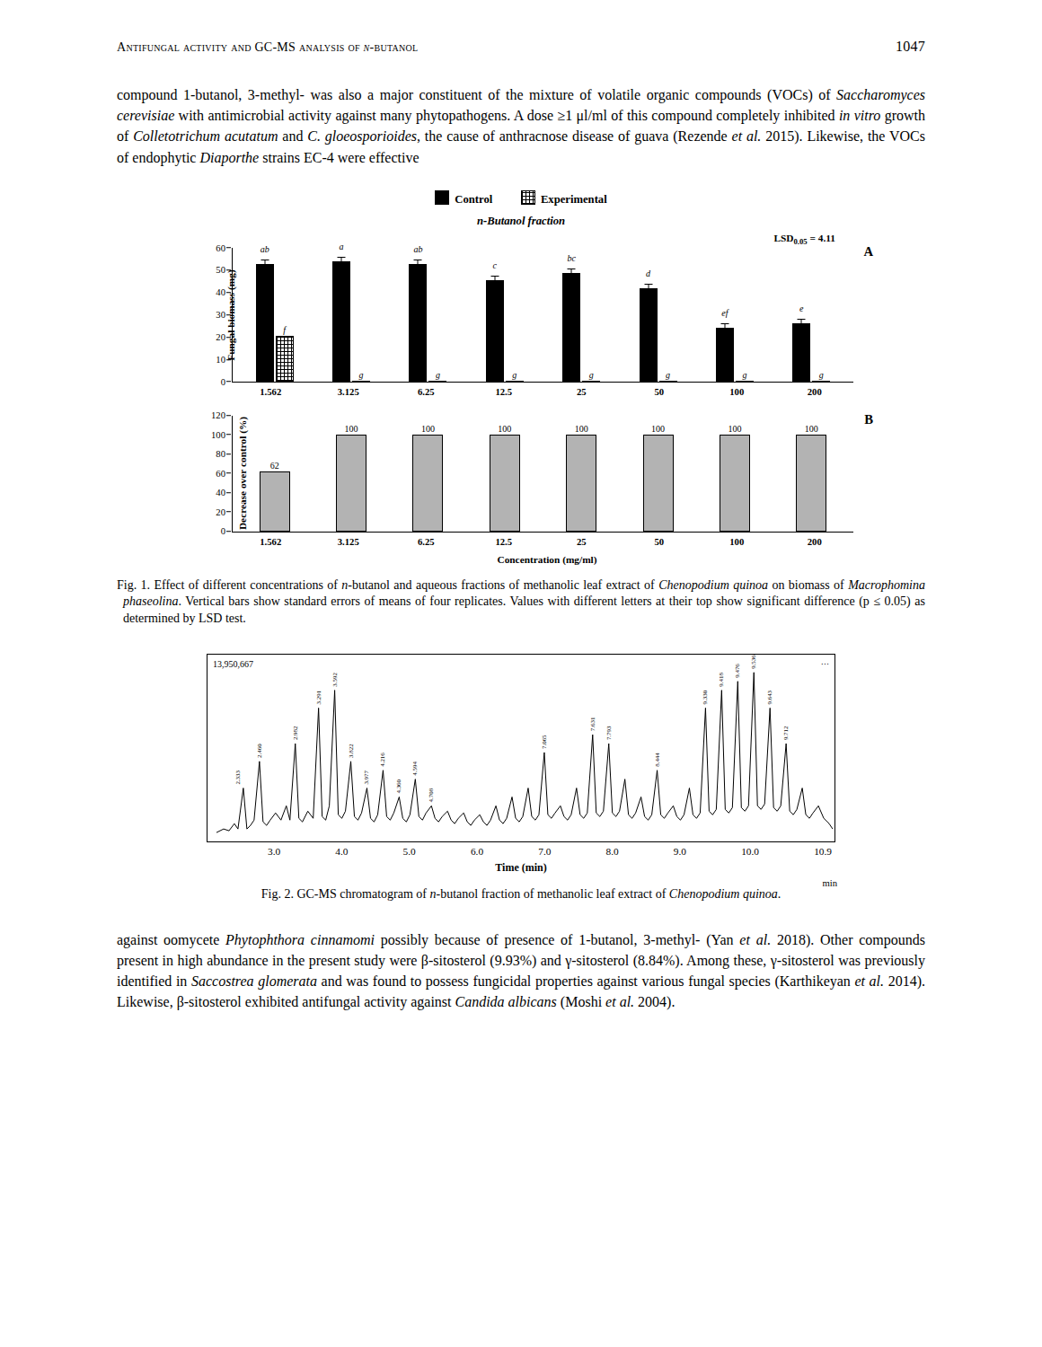Antifungal activity and GC-MS analysis of n-butanol 1047
compound 1-butanol, 3-methyl- was also a major constituent of the mixture of volatile organic compounds (VOCs) of Saccharomyces cerevisiae with antimicrobial activity against many phytopathogens. A dose ≥1 μl/ml of this compound completely inhibited in vitro growth of Colletotrichum acutatum and C. gloeosporioides, the cause of anthracnose disease of guava (Rezende et al. 2015). Likewise, the VOCs of endophytic Diaporthe strains EC-4 were effective
Control Experimental
n-Butanol fraction
LSD0.05 = 4.11
A Fungal biomass (mg)
60 50 40 30 20 10 0
ab
f
a
g
ab
g
c
g
bc
g
d
g
ef
g
e
g
1.5623.1256.2512.52550100200
B Decrease over control (%)
120 100 80 60 40 20 0
62
100
100
100
100
100
100
100
1.5623.1256.2512.52550100200
Concentration (mg/ml)
Fig. 1. Effect of different concentrations of n-butanol and aqueous fractions of methanolic leaf extract of Chenopodium quinoa on biomass of Macrophomina phaseolina. Vertical bars show standard errors of means of four replicates. Values with different letters at their top show significant difference (p ≤ 0.05) as determined by LSD test.
Abundance 13,950,667 … 2.333 2.460 2.982 3.291 3.592 3.822 3.977 4.216 4.360 4.594 4.708 7.065 7.631 7.793 8.444 9.330 9.418 9.476 9.536 9.643 9.712
3.0 4.0 5.0 6.0 7.0 8.0 9.0 10.0 10.9
min
Time (min)
Fig. 2. GC-MS chromatogram of n-butanol fraction of methanolic leaf extract of Chenopodium quinoa.
against oomycete Phytophthora cinnamomi possibly because of presence of 1-butanol, 3-methyl- (Yan et al. 2018). Other compounds present in high abundance in the present study were β-sitosterol (9.93%) and γ-sitosterol (8.84%). Among these, γ-sitosterol was previously identified in Saccostrea glomerata and was found to possess fungicidal properties against various fungal species (Karthikeyan et al. 2014). Likewise, β-sitosterol exhibited antifungal activity against Candida albicans (Moshi et al. 2004).